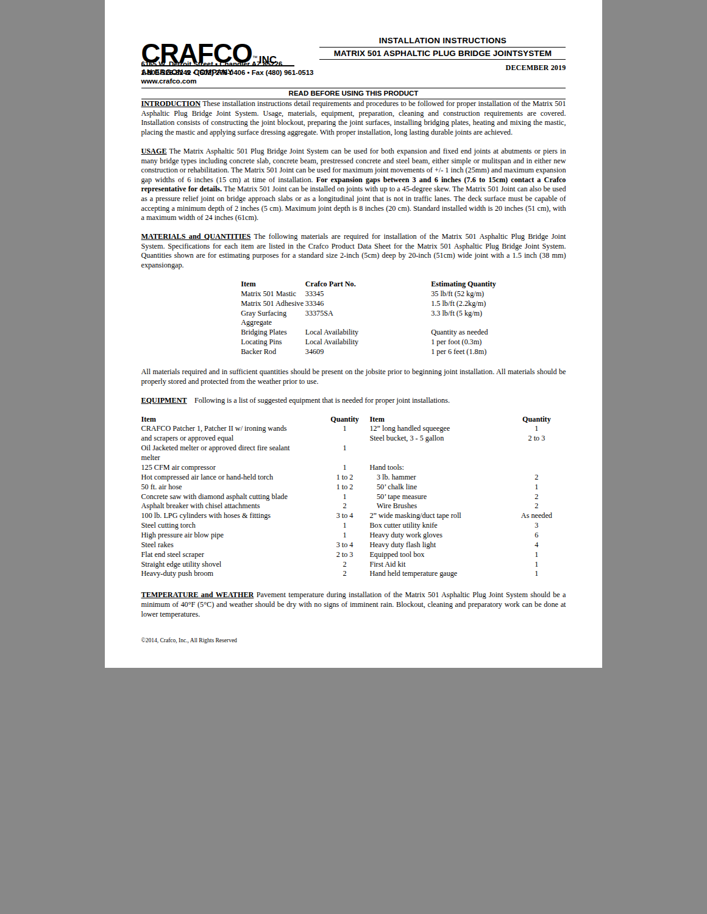CRAFCO™INC
AN ERGON & COMPANY
INSTALLATION INSTRUCTIONS
MATRIX 501 ASPHALTIC PLUG BRIDGE JOINTSYSTEM
DECEMBER 2019
6165 W. Detroit Street • Chandler AZ 85226
1-800-528-8242 • (602) 276-0406 • Fax (480) 961-0513
www.crafco.com
READ BEFORE USING THIS PRODUCT
INTRODUCTION These installation instructions detail requirements and procedures to be followed for proper installation of the Matrix 501 Asphaltic Plug Bridge Joint System. Usage, materials, equipment, preparation, cleaning and construction requirements are covered. Installation consists of constructing the joint blockout, preparing the joint surfaces, installing bridging plates, heating and mixing the mastic, placing the mastic and applying surface dressing aggregate. With proper installation, long lasting durable joints are achieved.
USAGE The Matrix Asphaltic 501 Plug Bridge Joint System can be used for both expansion and fixed end joints at abutments or piers in many bridge types including concrete slab, concrete beam, prestressed concrete and steel beam, either simple or mulitspan and in either new construction or rehabilitation. The Matrix 501 Joint can be used for maximum joint movements of +/- 1 inch (25mm) and maximum expansion gap widths of 6 inches (15 cm) at time of installation. For expansion gaps between 3 and 6 inches (7.6 to 15cm) contact a Crafco representative for details. The Matrix 501 Joint can be installed on joints with up to a 45-degree skew. The Matrix 501 Joint can also be used as a pressure relief joint on bridge approach slabs or as a longitudinal joint that is not in traffic lanes. The deck surface must be capable of accepting a minimum depth of 2 inches (5 cm). Maximum joint depth is 8 inches (20 cm). Standard installed width is 20 inches (51 cm), with a maximum width of 24 inches (61cm).
MATERIALS and QUANTITIES The following materials are required for installation of the Matrix 501 Asphaltic Plug Bridge Joint System. Specifications for each item are listed in the Crafco Product Data Sheet for the Matrix 501 Asphaltic Plug Bridge Joint System. Quantities shown are for estimating purposes for a standard size 2-inch (5cm) deep by 20-inch (51cm) wide joint with a 1.5 inch (38 mm) expansiongap.
| Item | Crafco Part No. | Estimating Quantity |
| --- | --- | --- |
| Matrix 501 Mastic | 33345 | 35 lb/ft (52 kg/m) |
| Matrix 501 Adhesive | 33346 | 1.5 lb/ft (2.2kg/m) |
| Gray Surfacing Aggregate | 33375SA | 3.3 lb/ft (5 kg/m) |
| Bridging Plates | Local Availability | Quantity as needed |
| Locating Pins | Local Availability | 1 per foot (0.3m) |
| Backer Rod | 34609 | 1 per 6 feet (1.8m) |
All materials required and in sufficient quantities should be present on the jobsite prior to beginning joint installation. All materials should be properly stored and protected from the weather prior to use.
EQUIPMENT Following is a list of suggested equipment that is needed for proper joint installations.
| Item | Quantity | Item | Quantity |
| --- | --- | --- | --- |
| CRAFCO Patcher 1, Patcher II w/ ironing wands | 1 | 12” long handled squeegee | 1 |
| and scrapers or approved equal | | Steel bucket, 3 - 5 gallon | 2 to 3 |
| Oil Jacketed melter or approved direct fire sealant | 1 | | |
| melter | | | |
| 125 CFM air compressor | 1 | Hand tools: | |
| Hot compressed air lance or hand-held torch | 1 to 2 | 3 lb. hammer | 2 |
| 50 ft. air hose | 1 to 2 | 50’ chalk line | 1 |
| Concrete saw with diamond asphalt cutting blade | 1 | 50’ tape measure | 2 |
| Asphalt breaker with chisel attachments | 2 | Wire Brushes | 2 |
| 100 lb. LPG cylinders with hoses & fittings | 3 to 4 | 2” wide masking/duct tape roll | As needed |
| Steel cutting torch | 1 | Box cutter utility knife | 3 |
| High pressure air blow pipe | 1 | Heavy duty work gloves | 6 |
| Steel rakes | 3 to 4 | Heavy duty flash light | 4 |
| Flat end steel scraper | 2 to 3 | Equipped tool box | 1 |
| Straight edge utility shovel | 2 | First Aid kit | 1 |
| Heavy-duty push broom | 2 | Hand held temperature gauge | 1 |
TEMPERATURE and WEATHER Pavement temperature during installation of the Matrix 501 Asphaltic Plug Joint System should be a minimum of 40°F (5°C) and weather should be dry with no signs of imminent rain. Blockout, cleaning and preparatory work can be done at lower temperatures.
©2014, Crafco, Inc., All Rights Reserved